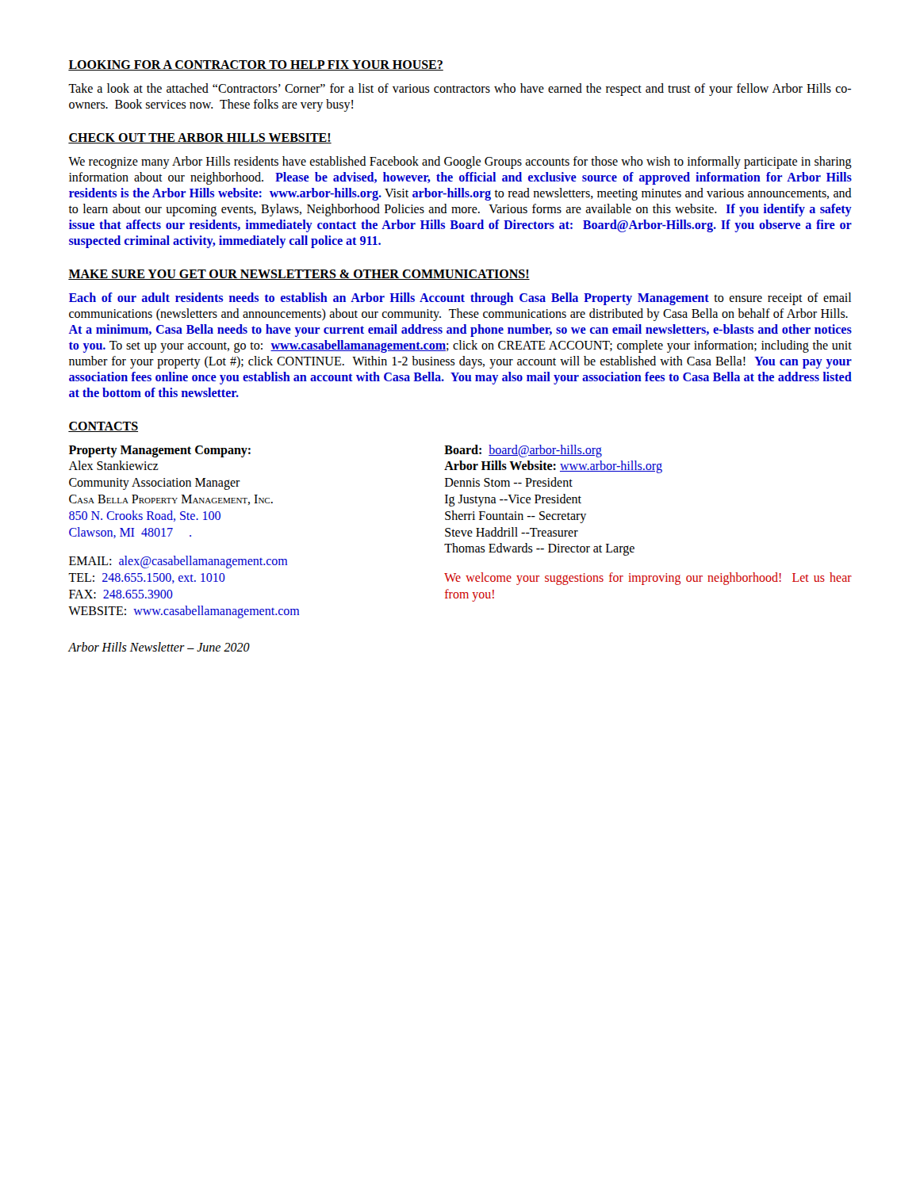LOOKING FOR A CONTRACTOR TO HELP FIX YOUR HOUSE?
Take a look at the attached “Contractors’ Corner” for a list of various contractors who have earned the respect and trust of your fellow Arbor Hills co-owners. Book services now. These folks are very busy!
CHECK OUT THE ARBOR HILLS WEBSITE!
We recognize many Arbor Hills residents have established Facebook and Google Groups accounts for those who wish to informally participate in sharing information about our neighborhood. Please be advised, however, the official and exclusive source of approved information for Arbor Hills residents is the Arbor Hills website: www.arbor-hills.org. Visit arbor-hills.org to read newsletters, meeting minutes and various announcements, and to learn about our upcoming events, Bylaws, Neighborhood Policies and more. Various forms are available on this website. If you identify a safety issue that affects our residents, immediately contact the Arbor Hills Board of Directors at: Board@Arbor-Hills.org. If you observe a fire or suspected criminal activity, immediately call police at 911.
MAKE SURE YOU GET OUR NEWSLETTERS & OTHER COMMUNICATIONS!
Each of our adult residents needs to establish an Arbor Hills Account through Casa Bella Property Management to ensure receipt of email communications (newsletters and announcements) about our community. These communications are distributed by Casa Bella on behalf of Arbor Hills. At a minimum, Casa Bella needs to have your current email address and phone number, so we can email newsletters, e-blasts and other notices to you. To set up your account, go to: www.casabellamanagement.com; click on CREATE ACCOUNT; complete your information; including the unit number for your property (Lot #); click CONTINUE. Within 1-2 business days, your account will be established with Casa Bella! You can pay your association fees online once you establish an account with Casa Bella. You may also mail your association fees to Casa Bella at the address listed at the bottom of this newsletter.
CONTACTS
| Property Management Company: Alex Stankiewicz Community Association Manager Casa Bella Property Management, Inc. 850 N. Crooks Road, Ste. 100 Clawson, MI 48017 . EMAIL: alex@casabellamanagement.com TEL: 248.655.1500, ext. 1010 FAX: 248.655.3900 WEBSITE: www.casabellamanagement.com | Board: board@arbor-hills.org Arbor Hills Website: www.arbor-hills.org Dennis Stom -- President Ig Justyna --Vice President Sherri Fountain -- Secretary Steve Haddrill --Treasurer Thomas Edwards -- Director at Large We welcome your suggestions for improving our neighborhood! Let us hear from you! |
Arbor Hills Newsletter – June 2020